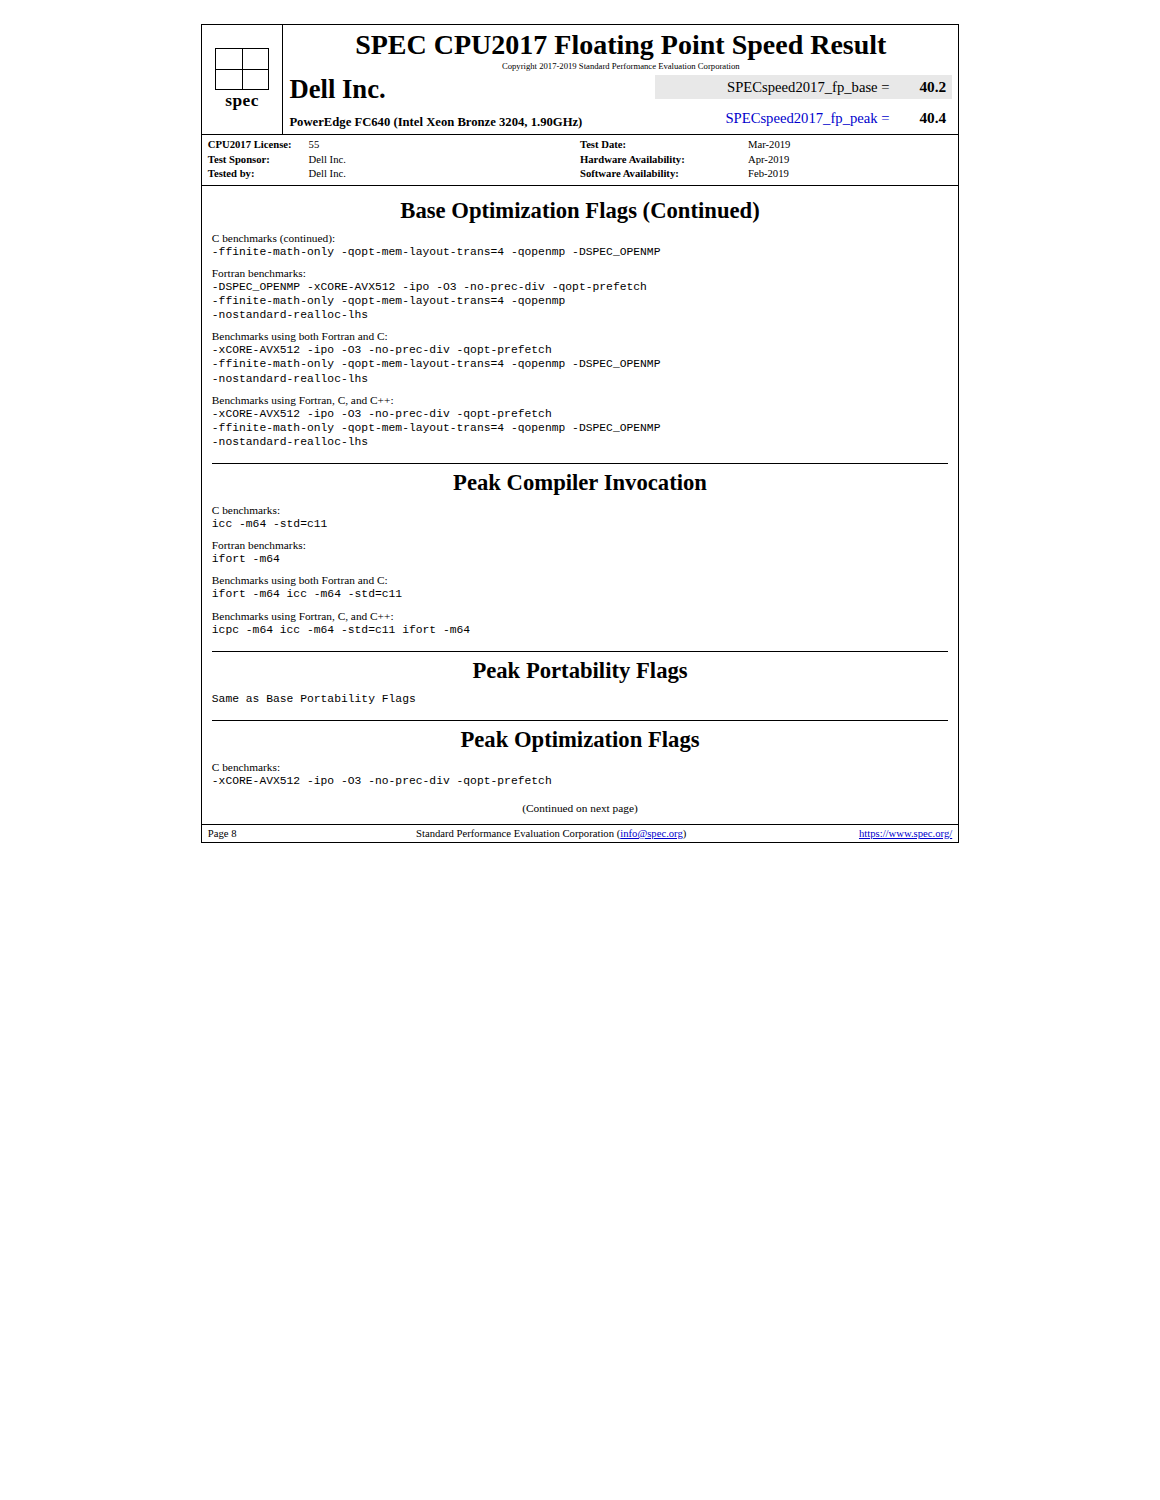spec
SPEC CPU2017 Floating Point Speed Result
Copyright 2017-2019 Standard Performance Evaluation Corporation
Dell Inc.
PowerEdge FC640 (Intel Xeon Bronze 3204, 1.90GHz)
SPECspeed2017_fp_base = 40.2
SPECspeed2017_fp_peak = 40.4
CPU2017 License: 55
Test Sponsor: Dell Inc.
Tested by: Dell Inc.
Test Date: Mar-2019
Hardware Availability: Apr-2019
Software Availability: Feb-2019
Base Optimization Flags (Continued)
C benchmarks (continued):
-ffinite-math-only -qopt-mem-layout-trans=4 -qopenmp -DSPEC_OPENMP
Fortran benchmarks:
-DSPEC_OPENMP -xCORE-AVX512 -ipo -O3 -no-prec-div -qopt-prefetch
-ffinite-math-only -qopt-mem-layout-trans=4 -qopenmp
-nostandard-realloc-lhs
Benchmarks using both Fortran and C:
-xCORE-AVX512 -ipo -O3 -no-prec-div -qopt-prefetch
-ffinite-math-only -qopt-mem-layout-trans=4 -qopenmp -DSPEC_OPENMP
-nostandard-realloc-lhs
Benchmarks using Fortran, C, and C++:
-xCORE-AVX512 -ipo -O3 -no-prec-div -qopt-prefetch
-ffinite-math-only -qopt-mem-layout-trans=4 -qopenmp -DSPEC_OPENMP
-nostandard-realloc-lhs
Peak Compiler Invocation
C benchmarks:
icc -m64 -std=c11
Fortran benchmarks:
ifort -m64
Benchmarks using both Fortran and C:
ifort -m64 icc -m64 -std=c11
Benchmarks using Fortran, C, and C++:
icpc -m64 icc -m64 -std=c11 ifort -m64
Peak Portability Flags
Same as Base Portability Flags
Peak Optimization Flags
C benchmarks:
-xCORE-AVX512 -ipo -O3 -no-prec-div -qopt-prefetch
(Continued on next page)
Page 8
Standard Performance Evaluation Corporation (info@spec.org)
https://www.spec.org/